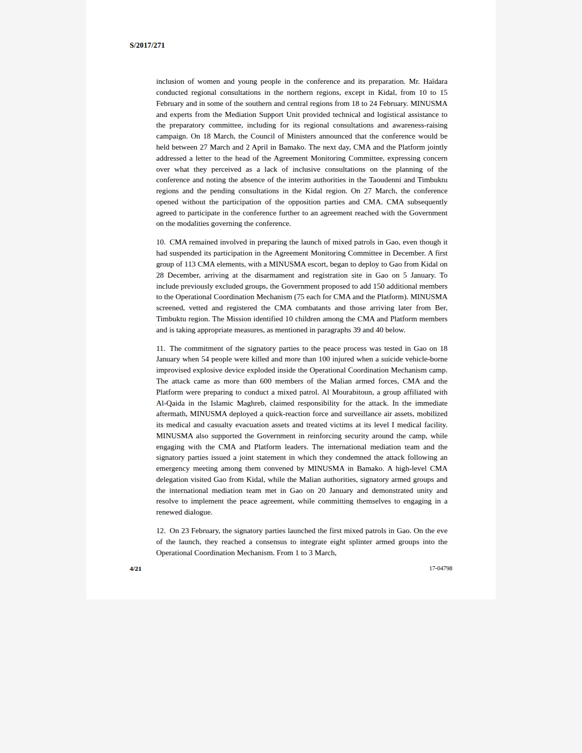S/2017/271
inclusion of women and young people in the conference and its preparation. Mr. Haïdara conducted regional consultations in the northern regions, except in Kidal, from 10 to 15 February and in some of the southern and central regions from 18 to 24 February. MINUSMA and experts from the Mediation Support Unit provided technical and logistical assistance to the preparatory committee, including for its regional consultations and awareness-raising campaign. On 18 March, the Council of Ministers announced that the conference would be held between 27 March and 2 April in Bamako. The next day, CMA and the Platform jointly addressed a letter to the head of the Agreement Monitoring Committee, expressing concern over what they perceived as a lack of inclusive consultations on the planning of the conference and noting the absence of the interim authorities in the Taoudenni and Timbuktu regions and the pending consultations in the Kidal region. On 27 March, the conference opened without the participation of the opposition parties and CMA. CMA subsequently agreed to participate in the conference further to an agreement reached with the Government on the modalities governing the conference.
10. CMA remained involved in preparing the launch of mixed patrols in Gao, even though it had suspended its participation in the Agreement Monitoring Committee in December. A first group of 113 CMA elements, with a MINUSMA escort, began to deploy to Gao from Kidal on 28 December, arriving at the disarmament and registration site in Gao on 5 January. To include previously excluded groups, the Government proposed to add 150 additional members to the Operational Coordination Mechanism (75 each for CMA and the Platform). MINUSMA screened, vetted and registered the CMA combatants and those arriving later from Ber, Timbuktu region. The Mission identified 10 children among the CMA and Platform members and is taking appropriate measures, as mentioned in paragraphs 39 and 40 below.
11. The commitment of the signatory parties to the peace process was tested in Gao on 18 January when 54 people were killed and more than 100 injured when a suicide vehicle-borne improvised explosive device exploded inside the Operational Coordination Mechanism camp. The attack came as more than 600 members of the Malian armed forces, CMA and the Platform were preparing to conduct a mixed patrol. Al Mourabitoun, a group affiliated with Al-Qaida in the Islamic Maghreb, claimed responsibility for the attack. In the immediate aftermath, MINUSMA deployed a quick-reaction force and surveillance air assets, mobilized its medical and casualty evacuation assets and treated victims at its level I medical facility. MINUSMA also supported the Government in reinforcing security around the camp, while engaging with the CMA and Platform leaders. The international mediation team and the signatory parties issued a joint statement in which they condemned the attack following an emergency meeting among them convened by MINUSMA in Bamako. A high-level CMA delegation visited Gao from Kidal, while the Malian authorities, signatory armed groups and the international mediation team met in Gao on 20 January and demonstrated unity and resolve to implement the peace agreement, while committing themselves to engaging in a renewed dialogue.
12. On 23 February, the signatory parties launched the first mixed patrols in Gao. On the eve of the launch, they reached a consensus to integrate eight splinter armed groups into the Operational Coordination Mechanism. From 1 to 3 March,
4/21 17-04798